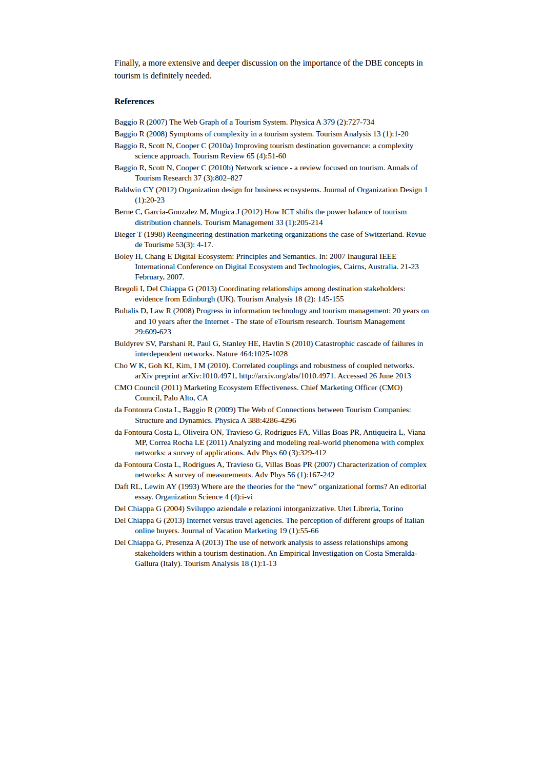Finally, a more extensive and deeper discussion on the importance of the DBE concepts in tourism is definitely needed.
References
Baggio R (2007) The Web Graph of a Tourism System. Physica A 379 (2):727-734
Baggio R (2008) Symptoms of complexity in a tourism system. Tourism Analysis 13 (1):1-20
Baggio R, Scott N, Cooper C (2010a) Improving tourism destination governance: a complexity science approach. Tourism Review 65 (4):51-60
Baggio R, Scott N, Cooper C (2010b) Network science - a review focused on tourism. Annals of Tourism Research 37 (3):802–827
Baldwin CY (2012) Organization design for business ecosystems. Journal of Organization Design 1 (1):20-23
Berne C, Garcia-Gonzalez M, Mugica J (2012) How ICT shifts the power balance of tourism distribution channels. Tourism Management 33 (1):205-214
Bieger T (1998) Reengineering destination marketing organizations the case of Switzerland. Revue de Tourisme 53(3): 4-17.
Boley H, Chang E Digital Ecosystem: Principles and Semantics. In: 2007 Inaugural IEEE International Conference on Digital Ecosystem and Technologies, Cairns, Australia. 21-23 February, 2007.
Bregoli I, Del Chiappa G (2013) Coordinating relationships among destination stakeholders: evidence from Edinburgh (UK). Tourism Analysis 18 (2): 145-155
Buhalis D, Law R (2008) Progress in information technology and tourism management: 20 years on and 10 years after the Internet - The state of eTourism research. Tourism Management 29:609-623
Buldyrev SV, Parshani R, Paul G, Stanley HE, Havlin S (2010) Catastrophic cascade of failures in interdependent networks. Nature 464:1025-1028
Cho W K, Goh KI, Kim, I M (2010). Correlated couplings and robustness of coupled networks. arXiv preprint arXiv:1010.4971, http://arxiv.org/abs/1010.4971. Accessed 26 June 2013
CMO Council (2011) Marketing Ecosystem Effectiveness. Chief Marketing Officer (CMO) Council, Palo Alto, CA
da Fontoura Costa L, Baggio R (2009) The Web of Connections between Tourism Companies: Structure and Dynamics. Physica A 388:4286-4296
da Fontoura Costa L, Oliveira ON, Travieso G, Rodrigues FA, Villas Boas PR, Antiqueira L, Viana MP, Correa Rocha LE (2011) Analyzing and modeling real-world phenomena with complex networks: a survey of applications. Adv Phys 60 (3):329-412
da Fontoura Costa L, Rodrigues A, Travieso G, Villas Boas PR (2007) Characterization of complex networks: A survey of measurements. Adv Phys 56 (1):167-242
Daft RL, Lewin AY (1993) Where are the theories for the “new” organizational forms? An editorial essay. Organization Science 4 (4):i-vi
Del Chiappa G (2004) Sviluppo aziendale e relazioni intorganizzative. Utet Libreria, Torino
Del Chiappa G (2013) Internet versus travel agencies. The perception of different groups of Italian online buyers. Journal of Vacation Marketing 19 (1):55-66
Del Chiappa G, Presenza A (2013) The use of network analysis to assess relationships among stakeholders within a tourism destination. An Empirical Investigation on Costa Smeralda-Gallura (Italy). Tourism Analysis 18 (1):1-13